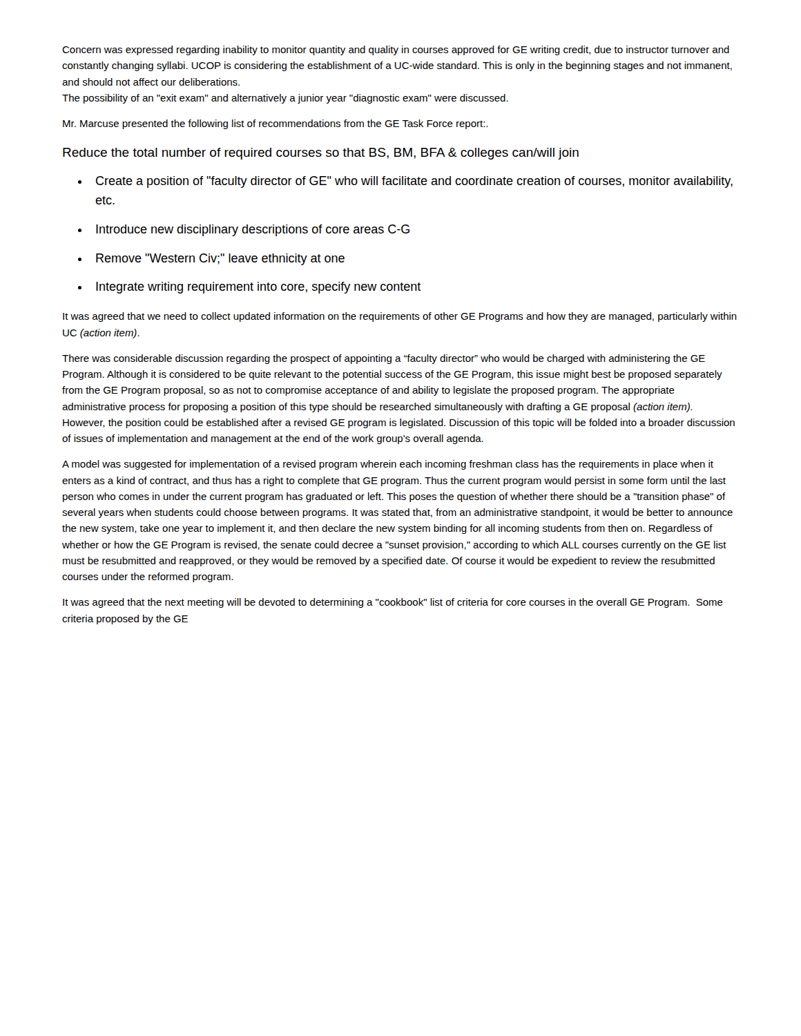Concern was expressed regarding inability to monitor quantity and quality in courses approved for GE writing credit, due to instructor turnover and constantly changing syllabi. UCOP is considering the establishment of a UC-wide standard. This is only in the beginning stages and not immanent, and should not affect our deliberations.
The possibility of an "exit exam" and alternatively a junior year "diagnostic exam" were discussed.
Mr. Marcuse presented the following list of recommendations from the GE Task Force report:.
Reduce the total number of required courses so that BS, BM, BFA & colleges can/will join
Create a position of "faculty director of GE" who will facilitate and coordinate creation of courses, monitor availability, etc.
Introduce new disciplinary descriptions of core areas C-G
Remove "Western Civ;" leave ethnicity at one
Integrate writing requirement into core, specify new content
It was agreed that we need to collect updated information on the requirements of other GE Programs and how they are managed, particularly within UC (action item).
There was considerable discussion regarding the prospect of appointing a “faculty director” who would be charged with administering the GE Program. Although it is considered to be quite relevant to the potential success of the GE Program, this issue might best be proposed separately from the GE Program proposal, so as not to compromise acceptance of and ability to legislate the proposed program. The appropriate administrative process for proposing a position of this type should be researched simultaneously with drafting a GE proposal (action item). However, the position could be established after a revised GE program is legislated. Discussion of this topic will be folded into a broader discussion of issues of implementation and management at the end of the work group's overall agenda.
A model was suggested for implementation of a revised program wherein each incoming freshman class has the requirements in place when it enters as a kind of contract, and thus has a right to complete that GE program. Thus the current program would persist in some form until the last person who comes in under the current program has graduated or left. This poses the question of whether there should be a "transition phase" of several years when students could choose between programs. It was stated that, from an administrative standpoint, it would be better to announce the new system, take one year to implement it, and then declare the new system binding for all incoming students from then on. Regardless of whether or how the GE Program is revised, the senate could decree a "sunset provision," according to which ALL courses currently on the GE list must be resubmitted and reapproved, or they would be removed by a specified date. Of course it would be expedient to review the resubmitted courses under the reformed program.
It was agreed that the next meeting will be devoted to determining a "cookbook" list of criteria for core courses in the overall GE Program. Some criteria proposed by the GE